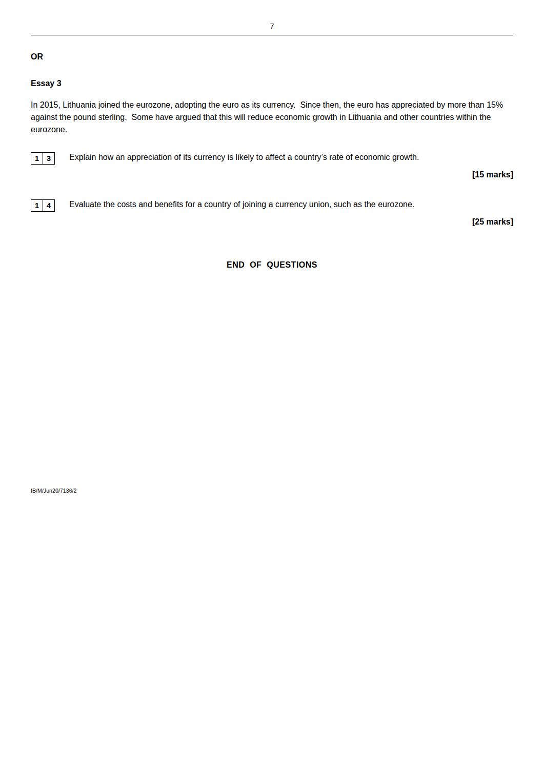7
OR
Essay 3
In 2015, Lithuania joined the eurozone, adopting the euro as its currency. Since then, the euro has appreciated by more than 15% against the pound sterling. Some have argued that this will reduce economic growth in Lithuania and other countries within the eurozone.
13
Explain how an appreciation of its currency is likely to affect a country’s rate of economic growth.
[15 marks]
14
Evaluate the costs and benefits for a country of joining a currency union, such as the eurozone.
[25 marks]
END OF QUESTIONS
IB/M/Jun20/7136/2